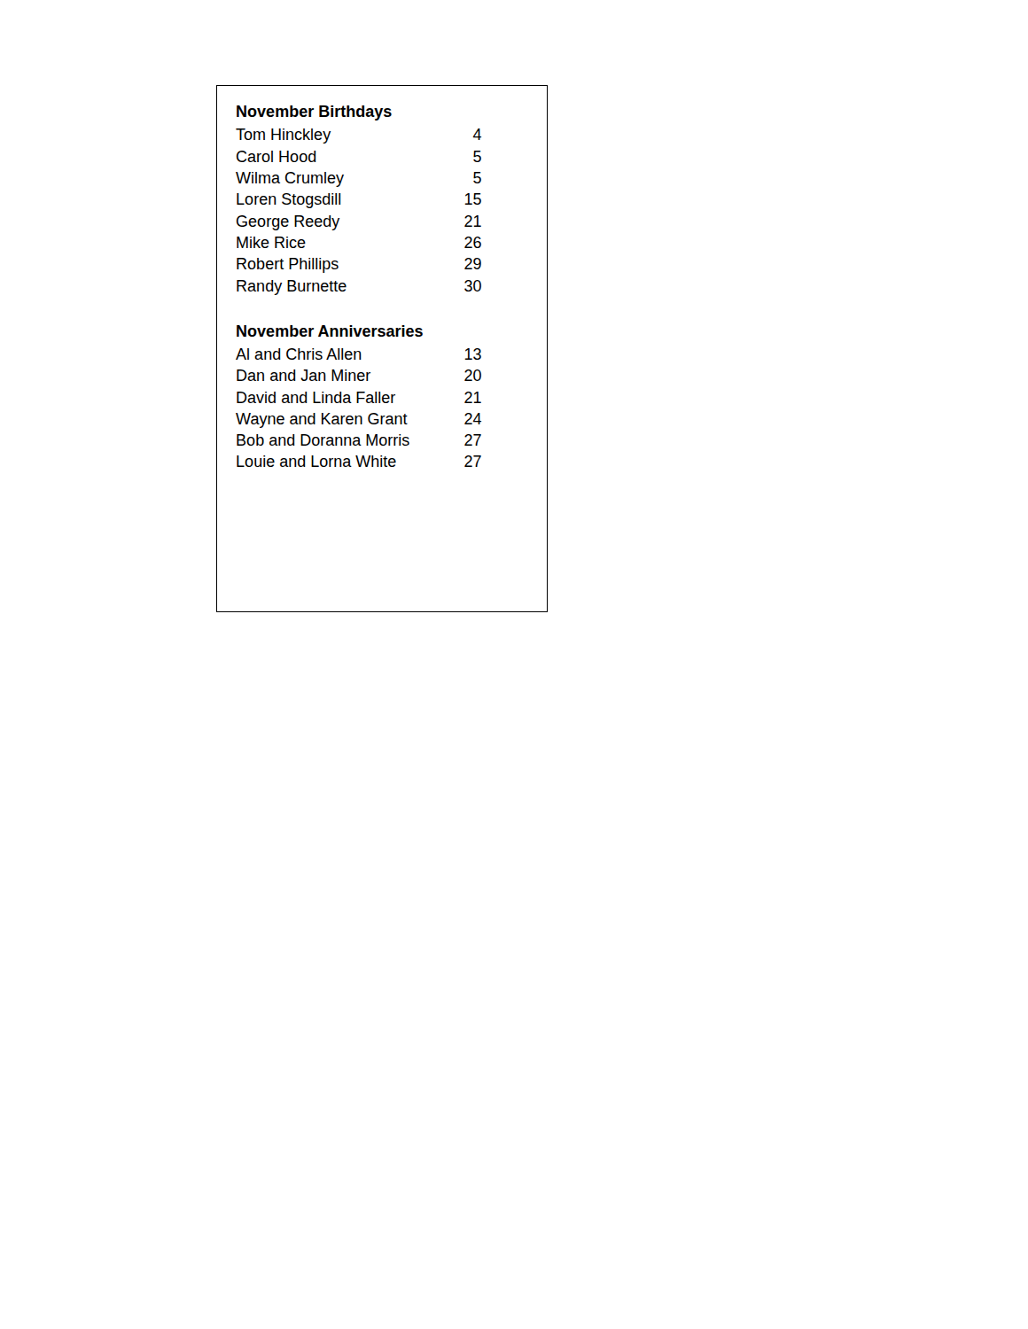November Birthdays
| Tom Hinckley | 4 |
| Carol Hood | 5 |
| Wilma Crumley | 5 |
| Loren Stogsdill | 15 |
| George Reedy | 21 |
| Mike Rice | 26 |
| Robert Phillips | 29 |
| Randy Burnette | 30 |
November Anniversaries
| Al and Chris Allen | 13 |
| Dan and Jan Miner | 20 |
| David and Linda Faller | 21 |
| Wayne and Karen Grant | 24 |
| Bob and Doranna Morris | 27 |
| Louie and Lorna White | 27 |